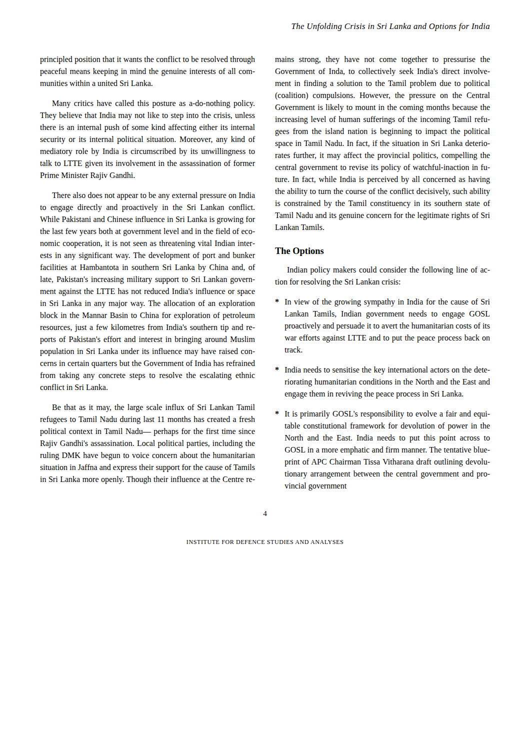The Unfolding Crisis in Sri Lanka and Options for India
principled position that it wants the conflict to be resolved through peaceful means keeping in mind the genuine interests of all communities within a united Sri Lanka.
Many critics have called this posture as a-do-nothing policy. They believe that India may not like to step into the crisis, unless there is an internal push of some kind affecting either its internal security or its internal political situation. Moreover, any kind of mediatory role by India is circumscribed by its unwillingness to talk to LTTE given its involvement in the assassination of former Prime Minister Rajiv Gandhi.
There also does not appear to be any external pressure on India to engage directly and proactively in the Sri Lankan conflict. While Pakistani and Chinese influence in Sri Lanka is growing for the last few years both at government level and in the field of economic cooperation, it is not seen as threatening vital Indian interests in any significant way. The development of port and bunker facilities at Hambantota in southern Sri Lanka by China and, of late, Pakistan's increasing military support to Sri Lankan government against the LTTE has not reduced India's influence or space in Sri Lanka in any major way. The allocation of an exploration block in the Mannar Basin to China for exploration of petroleum resources, just a few kilometres from India's southern tip and reports of Pakistan's effort and interest in bringing around Muslim population in Sri Lanka under its influence may have raised concerns in certain quarters but the Government of India has refrained from taking any concrete steps to resolve the escalating ethnic conflict in Sri Lanka.
Be that as it may, the large scale influx of Sri Lankan Tamil refugees to Tamil Nadu during last 11 months has created a fresh political context in Tamil Nadu— perhaps for the first time since Rajiv Gandhi's assassination. Local political parties, including the ruling DMK have begun to voice concern about the humanitarian situation in Jaffna and express their support for the cause of Tamils in Sri Lanka more openly. Though their influence at the Centre remains strong, they have not come together to pressurise the Government of Inda, to collectively seek India's direct involvement in finding a solution to the Tamil problem due to political (coalition) compulsions. However, the pressure on the Central Government is likely to mount in the coming months because the increasing level of human sufferings of the incoming Tamil refugees from the island nation is beginning to impact the political space in Tamil Nadu. In fact, if the situation in Sri Lanka deteriorates further, it may affect the provincial politics, compelling the central government to revise its policy of watchful-inaction in future. In fact, while India is perceived by all concerned as having the ability to turn the course of the conflict decisively, such ability is constrained by the Tamil constituency in its southern state of Tamil Nadu and its genuine concern for the legitimate rights of Sri Lankan Tamils.
The Options
Indian policy makers could consider the following line of action for resolving the Sri Lankan crisis:
In view of the growing sympathy in India for the cause of Sri Lankan Tamils, Indian government needs to engage GOSL proactively and persuade it to avert the humanitarian costs of its war efforts against LTTE and to put the peace process back on track.
India needs to sensitise the key international actors on the deteriorating humanitarian conditions in the North and the East and engage them in reviving the peace process in Sri Lanka.
It is primarily GOSL's responsibility to evolve a fair and equitable constitutional framework for devolution of power in the North and the East. India needs to put this point across to GOSL in a more emphatic and firm manner. The tentative blueprint of APC Chairman Tissa Vitharana draft outlining devolutionary arrangement between the central government and provincial government
4
INSTITUTE FOR DEFENCE STUDIES AND ANALYSES